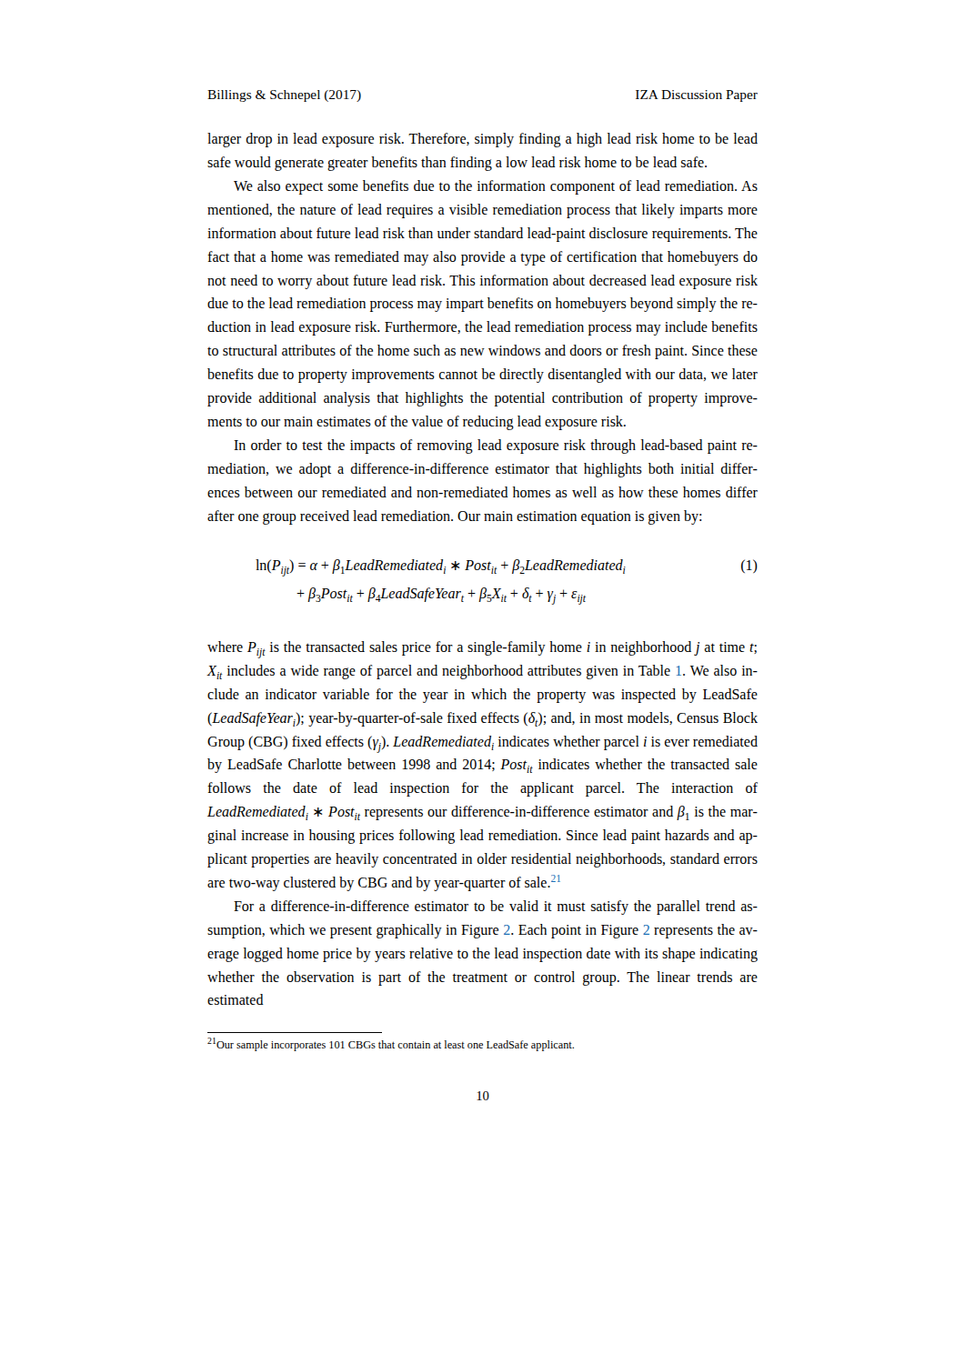Billings & Schnepel (2017)
IZA Discussion Paper
larger drop in lead exposure risk. Therefore, simply finding a high lead risk home to be lead safe would generate greater benefits than finding a low lead risk home to be lead safe.
We also expect some benefits due to the information component of lead remediation. As mentioned, the nature of lead requires a visible remediation process that likely imparts more information about future lead risk than under standard lead-paint disclosure requirements. The fact that a home was remediated may also provide a type of certification that homebuyers do not need to worry about future lead risk. This information about decreased lead exposure risk due to the lead remediation process may impart benefits on homebuyers beyond simply the reduction in lead exposure risk. Furthermore, the lead remediation process may include benefits to structural attributes of the home such as new windows and doors or fresh paint. Since these benefits due to property improvements cannot be directly disentangled with our data, we later provide additional analysis that highlights the potential contribution of property improvements to our main estimates of the value of reducing lead exposure risk.
In order to test the impacts of removing lead exposure risk through lead-based paint remediation, we adopt a difference-in-difference estimator that highlights both initial differences between our remediated and non-remediated homes as well as how these homes differ after one group received lead remediation. Our main estimation equation is given by:
ln(Pijt) = α + β1LeadRemediatedi ∗ Postit + β2LeadRemediatedi (1)
+ β3Postit + β4LeadSafeYeart + β5Xit + δt + γj + εijt
where Pijt is the transacted sales price for a single-family home i in neighborhood j at time t; Xit includes a wide range of parcel and neighborhood attributes given in Table 1. We also include an indicator variable for the year in which the property was inspected by LeadSafe (LeadSafeYeari); year-by-quarter-of-sale fixed effects (δt); and, in most models, Census Block Group (CBG) fixed effects (γj). LeadRemediatedi indicates whether parcel i is ever remediated by LeadSafe Charlotte between 1998 and 2014; Postit indicates whether the transacted sale follows the date of lead inspection for the applicant parcel. The interaction of LeadRemediatedi ∗ Postit represents our difference-in-difference estimator and β1 is the marginal increase in housing prices following lead remediation. Since lead paint hazards and applicant properties are heavily concentrated in older residential neighborhoods, standard errors are two-way clustered by CBG and by year-quarter of sale.21
For a difference-in-difference estimator to be valid it must satisfy the parallel trend assumption, which we present graphically in Figure 2. Each point in Figure 2 represents the average logged home price by years relative to the lead inspection date with its shape indicating whether the observation is part of the treatment or control group. The linear trends are estimated
21Our sample incorporates 101 CBGs that contain at least one LeadSafe applicant.
10